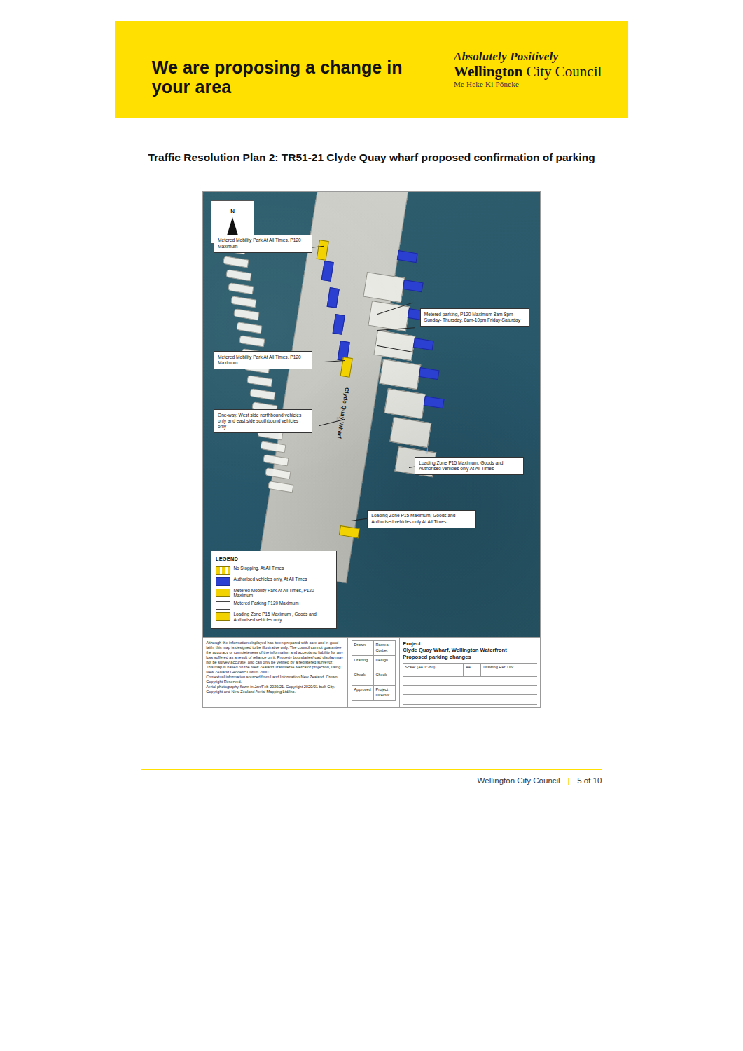We are proposing a change in your area
Absolutely Positively
Wellington City Council
Me Heke Ki Pōneke
Traffic Resolution Plan 2: TR51-21 Clyde Quay wharf proposed confirmation of parking
N
Clyde Quay Wharf
↑
↓
Metered Mobility Park At All Times, P120 Maximum
Metered Mobility Park At All Times, P120 Maximum
Metered parking, P120 Maximum 8am-8pm Sunday- Thursday, 8am-10pm Friday-Saturday
One-way. West side northbound vehicles only and east side southbound vehicles only
Loading Zone P15 Maximum, Goods and Authorised vehicles only At All Times
Loading Zone P15 Maximum, Goods and Authorised vehicles only At All Times
LEGEND
No Stopping, At All Times
Authorised vehicles only, At All Times
Metered Mobility Park At All Times, P120 Maximum
Metered Parking P120 Maximum
Loading Zone P15 Maximum , Goods and Authorised vehicles only
Although the information displayed has been prepared with care and in good faith, this map is designed to be illustrative only. The council cannot guarantee the accuracy or completeness of the information and accepts no liability for any loss suffered as a result of reliance on it. Property boundaries/road display may not be survey accurate, and can only be verified by a registered surveyor.
This map is based on the New Zealand Transverse Mercator projection, using New Zealand Geodetic Datum 2000.
Contextual information sourced from Land Information New Zealand. Crown Copyright Reserved.
Aerial photography flown in Jan/Feb 2020/21. Copyright 2020/21 built City.
Copyright and New Zealand Aerial Mapping Ltd/Inc.
| Drawn | Ramea Corbet |
| Drafting | Design |
| Check | Check |
| Approved | Project Director |
Project
Clyde Quay Wharf, Wellington Waterfront
Proposed parking changes
Scale: (A4 1:360)
A4
Drawing Ref: DIV
Wellington City Council | 5 of 10